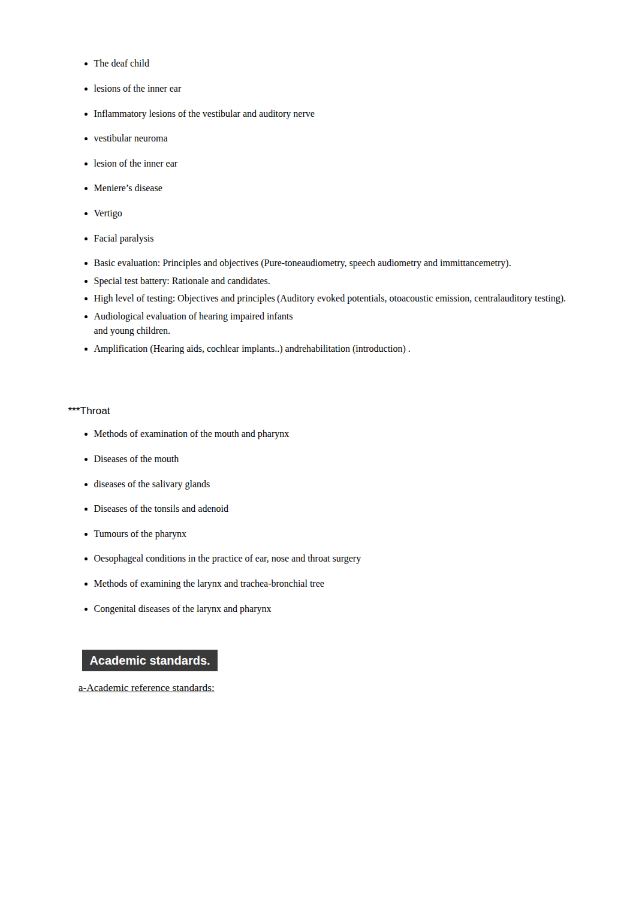The deaf child
lesions of the inner ear
Inflammatory lesions of the vestibular and auditory nerve
vestibular neuroma
lesion of the inner ear
Meniere’s disease
Vertigo
Facial paralysis
Basic evaluation: Principles and objectives (Pure-toneaudiometry, speech audiometry and immittancemetry).
Special test battery: Rationale and candidates.
High level of testing: Objectives and principles (Auditory evoked potentials, otoacoustic emission, centralauditory testing).
Audiological evaluation of hearing impaired infants
and young children.
Amplification (Hearing aids, cochlear implants..) andrehabilitation (introduction) .
***Throat
Methods of examination of the mouth and pharynx
Diseases of the mouth
diseases of the salivary glands
Diseases of the tonsils and adenoid
Tumours of the pharynx
Oesophageal conditions in the practice of ear, nose and throat surgery
Methods of examining the larynx and trachea-bronchial tree
Congenital diseases of the larynx and pharynx
Academic standards.
a-Academic reference standards: